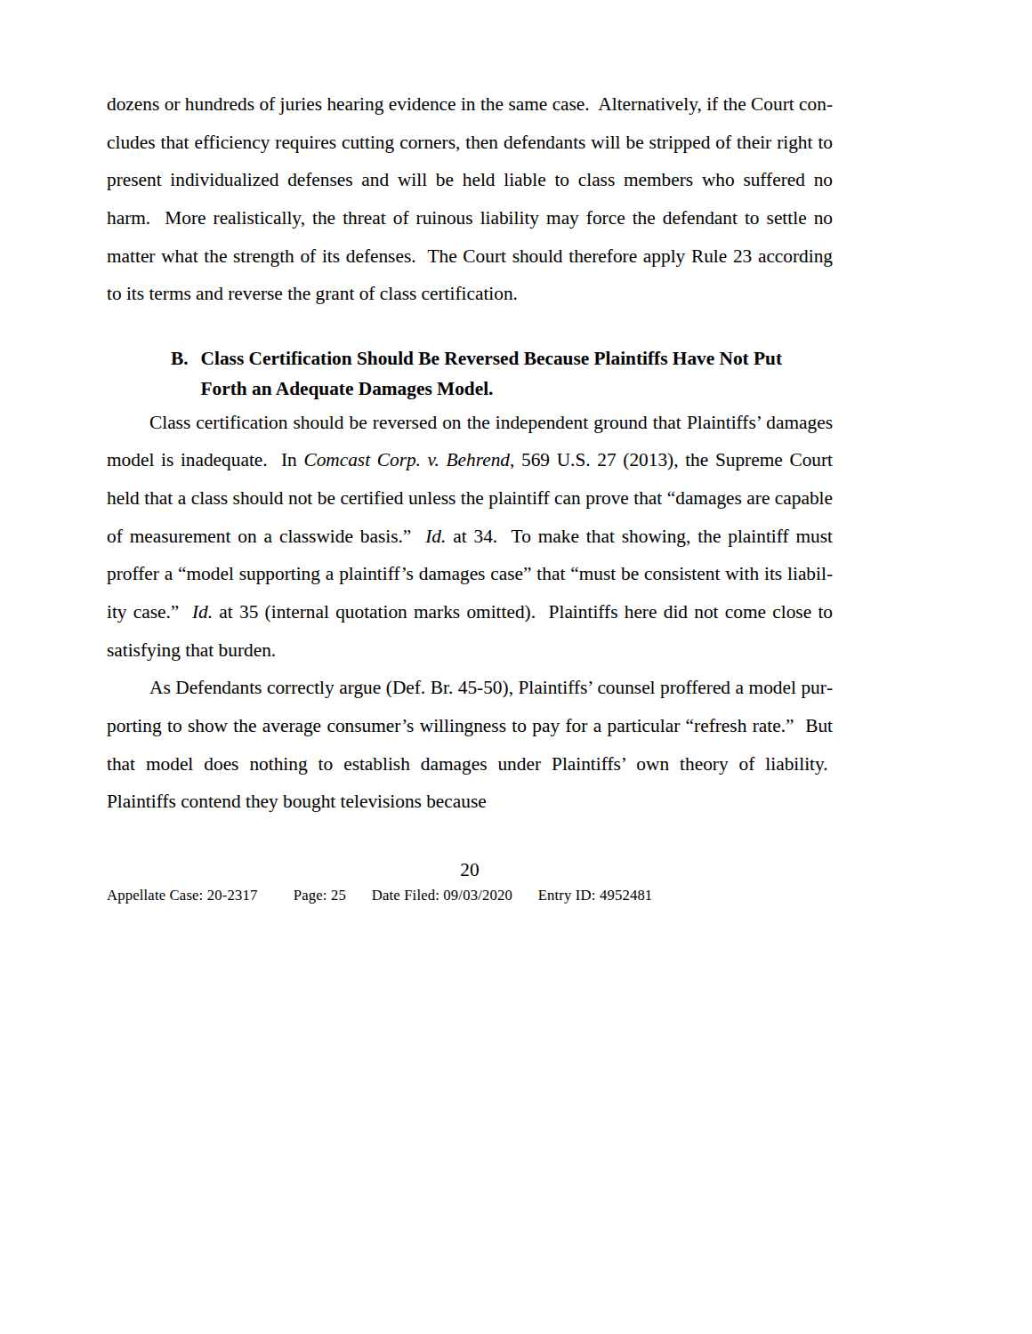dozens or hundreds of juries hearing evidence in the same case. Alternatively, if the Court concludes that efficiency requires cutting corners, then defendants will be stripped of their right to present individualized defenses and will be held liable to class members who suffered no harm. More realistically, the threat of ruinous liability may force the defendant to settle no matter what the strength of its defenses. The Court should therefore apply Rule 23 according to its terms and reverse the grant of class certification.
B. Class Certification Should Be Reversed Because Plaintiffs Have Not Put Forth an Adequate Damages Model.
Class certification should be reversed on the independent ground that Plaintiffs’ damages model is inadequate. In Comcast Corp. v. Behrend, 569 U.S. 27 (2013), the Supreme Court held that a class should not be certified unless the plaintiff can prove that “damages are capable of measurement on a classwide basis.” Id. at 34. To make that showing, the plaintiff must proffer a “model supporting a plaintiff’s damages case” that “must be consistent with its liability case.” Id. at 35 (internal quotation marks omitted). Plaintiffs here did not come close to satisfying that burden.
As Defendants correctly argue (Def. Br. 45-50), Plaintiffs’ counsel proffered a model purporting to show the average consumer’s willingness to pay for a particular “refresh rate.” But that model does nothing to establish damages under Plaintiffs’ own theory of liability. Plaintiffs contend they bought televisions because
20
Appellate Case: 20-2317 Page: 25 Date Filed: 09/03/2020 Entry ID: 4952481